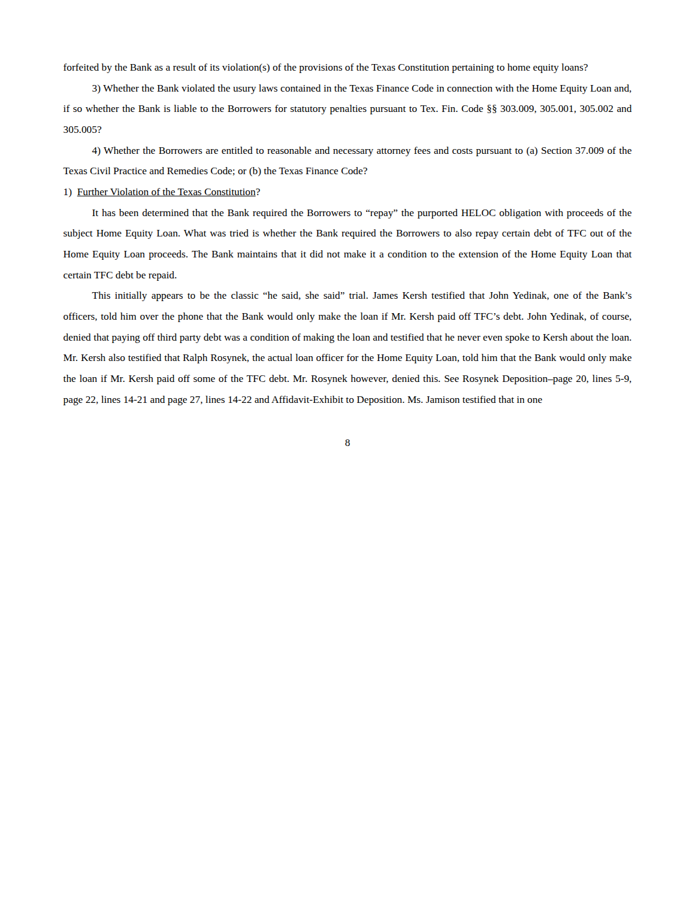forfeited by the Bank as a result of its violation(s) of the provisions of the Texas Constitution pertaining to home equity loans?
3) Whether the Bank violated the usury laws contained in the Texas Finance Code in connection with the Home Equity Loan and, if so whether the Bank is liable to the Borrowers for statutory penalties pursuant to Tex. Fin. Code §§ 303.009, 305.001, 305.002 and 305.005?
4) Whether the Borrowers are entitled to reasonable and necessary attorney fees and costs pursuant to (a) Section 37.009 of the Texas Civil Practice and Remedies Code; or (b) the Texas Finance Code?
1) Further Violation of the Texas Constitution?
It has been determined that the Bank required the Borrowers to “repay” the purported HELOC obligation with proceeds of the subject Home Equity Loan. What was tried is whether the Bank required the Borrowers to also repay certain debt of TFC out of the Home Equity Loan proceeds. The Bank maintains that it did not make it a condition to the extension of the Home Equity Loan that certain TFC debt be repaid.
This initially appears to be the classic “he said, she said” trial. James Kersh testified that John Yedinak, one of the Bank’s officers, told him over the phone that the Bank would only make the loan if Mr. Kersh paid off TFC’s debt. John Yedinak, of course, denied that paying off third party debt was a condition of making the loan and testified that he never even spoke to Kersh about the loan. Mr. Kersh also testified that Ralph Rosynek, the actual loan officer for the Home Equity Loan, told him that the Bank would only make the loan if Mr. Kersh paid off some of the TFC debt. Mr. Rosynek however, denied this. See Rosynek Deposition–page 20, lines 5-9, page 22, lines 14-21 and page 27, lines 14-22 and Affidavit-Exhibit to Deposition. Ms. Jamison testified that in one
8